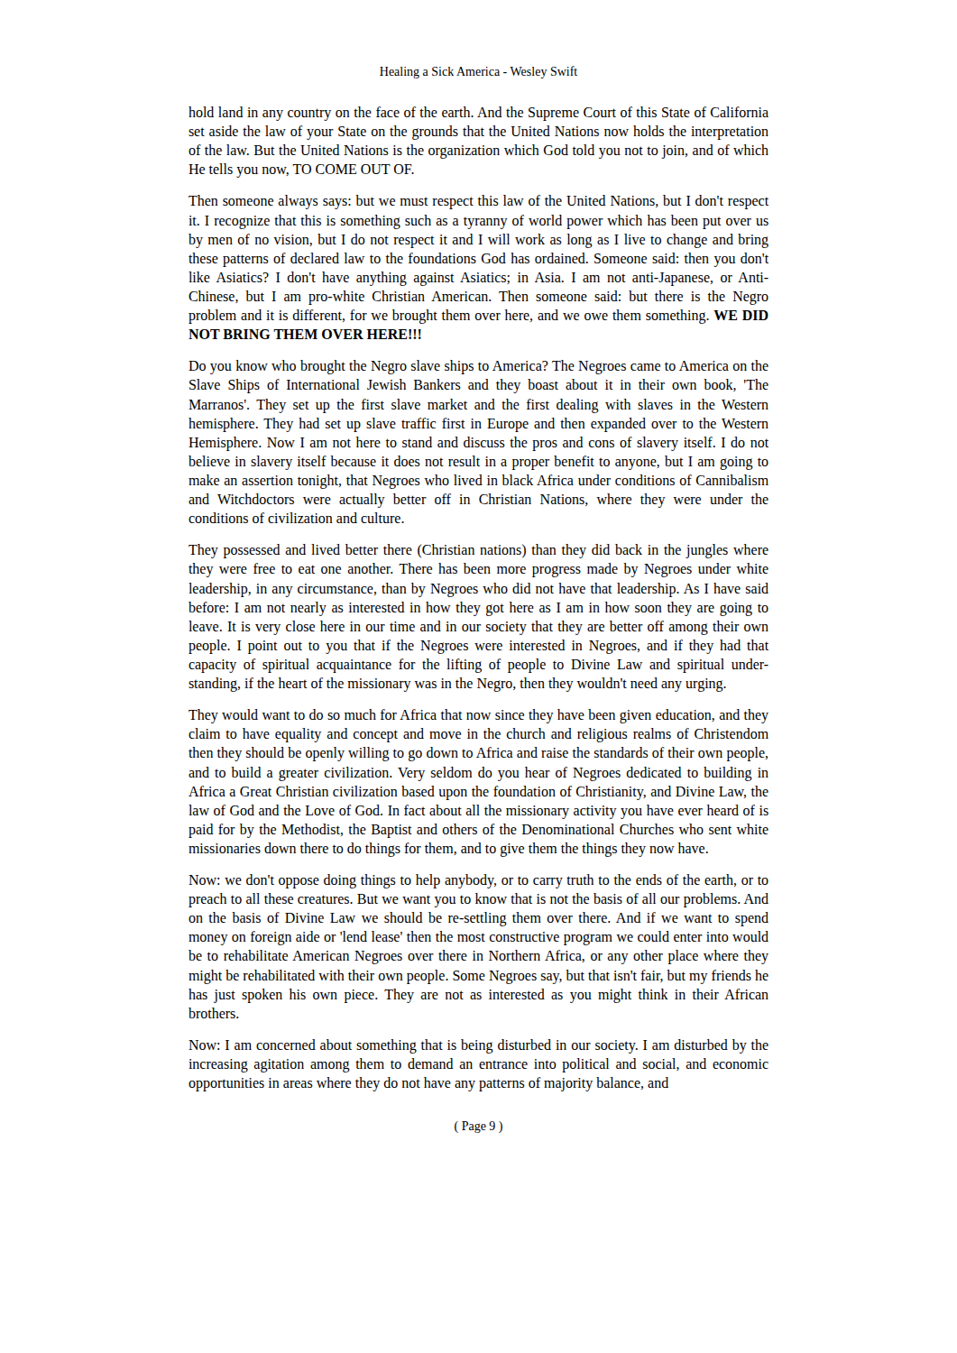Healing a Sick America - Wesley Swift
hold land in any country on the face of the earth. And the Supreme Court of this State of California set aside the law of your State on the grounds that the United Nations now holds the interpretation of the law. But the United Nations is the organization which God told you not to join, and of which He tells you now, TO COME OUT OF.
Then someone always says: but we must respect this law of the United Nations, but I don't respect it. I recognize that this is something such as a tyranny of world power which has been put over us by men of no vision, but I do not respect it and I will work as long as I live to change and bring these patterns of declared law to the foundations God has ordained. Someone said: then you don't like Asiatics? I don't have anything against Asiatics; in Asia. I am not anti-Japanese, or Anti-Chinese, but I am pro-white Christian American. Then someone said: but there is the Negro problem and it is different, for we brought them over here, and we owe them something. WE DID NOT BRING THEM OVER HERE!!!
Do you know who brought the Negro slave ships to America? The Negroes came to America on the Slave Ships of International Jewish Bankers and they boast about it in their own book, 'The Marranos'. They set up the first slave market and the first dealing with slaves in the Western hemisphere. They had set up slave traffic first in Europe and then expanded over to the Western Hemisphere. Now I am not here to stand and discuss the pros and cons of slavery itself. I do not believe in slavery itself because it does not result in a proper benefit to anyone, but I am going to make an assertion tonight, that Negroes who lived in black Africa under conditions of Cannibalism and Witchdoctors were actually better off in Christian Nations, where they were under the conditions of civilization and culture.
They possessed and lived better there (Christian nations) than they did back in the jungles where they were free to eat one another. There has been more progress made by Negroes under white leadership, in any circumstance, than by Negroes who did not have that leadership. As I have said before: I am not nearly as interested in how they got here as I am in how soon they are going to leave. It is very close here in our time and in our society that they are better off among their own people. I point out to you that if the Negroes were interested in Negroes, and if they had that capacity of spiritual acquaintance for the lifting of people to Divine Law and spiritual under-standing, if the heart of the missionary was in the Negro, then they wouldn't need any urging.
They would want to do so much for Africa that now since they have been given education, and they claim to have equality and concept and move in the church and religious realms of Christendom then they should be openly willing to go down to Africa and raise the standards of their own people, and to build a greater civilization. Very seldom do you hear of Negroes dedicated to building in Africa a Great Christian civilization based upon the foundation of Christianity, and Divine Law, the law of God and the Love of God. In fact about all the missionary activity you have ever heard of is paid for by the Methodist, the Baptist and others of the Denominational Churches who sent white missionaries down there to do things for them, and to give them the things they now have.
Now: we don't oppose doing things to help anybody, or to carry truth to the ends of the earth, or to preach to all these creatures. But we want you to know that is not the basis of all our problems. And on the basis of Divine Law we should be re-settling them over there. And if we want to spend money on foreign aide or 'lend lease' then the most constructive program we could enter into would be to rehabilitate American Negroes over there in Northern Africa, or any other place where they might be rehabilitated with their own people. Some Negroes say, but that isn't fair, but my friends he has just spoken his own piece. They are not as interested as you might think in their African brothers.
Now: I am concerned about something that is being disturbed in our society. I am disturbed by the increasing agitation among them to demand an entrance into political and social, and economic opportunities in areas where they do not have any patterns of majority balance, and
( Page 9 )